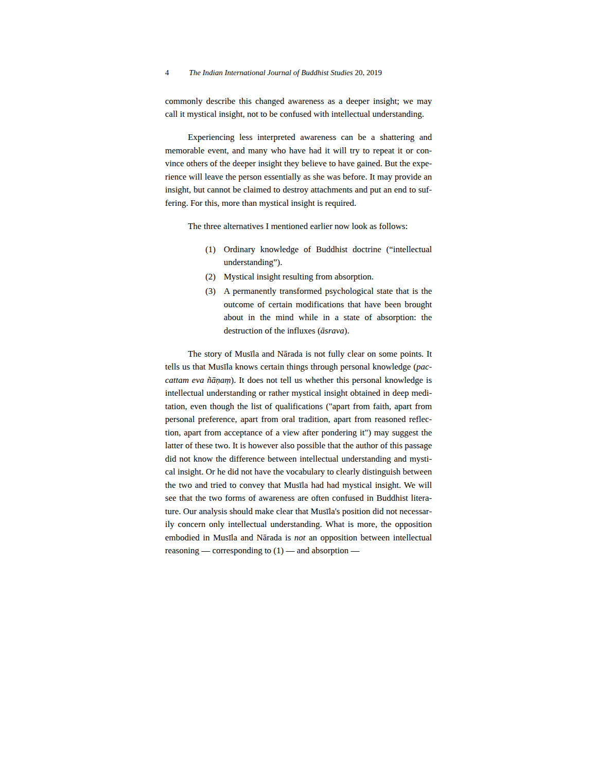4 The Indian International Journal of Buddhist Studies 20, 2019
commonly describe this changed awareness as a deeper insight; we may call it mystical insight, not to be confused with intellectual understanding.
Experiencing less interpreted awareness can be a shattering and memorable event, and many who have had it will try to repeat it or convince others of the deeper insight they believe to have gained. But the experience will leave the person essentially as she was before. It may provide an insight, but cannot be claimed to destroy attachments and put an end to suffering. For this, more than mystical insight is required.
The three alternatives I mentioned earlier now look as follows:
(1) Ordinary knowledge of Buddhist doctrine (“intellectual understanding”).
(2) Mystical insight resulting from absorption.
(3) A permanently transformed psychological state that is the outcome of certain modifications that have been brought about in the mind while in a state of absorption: the destruction of the influxes (āsrava).
The story of Musīla and Nārada is not fully clear on some points. It tells us that Musīla knows certain things through personal knowledge (paccattam eva ñāṇaṃ). It does not tell us whether this personal knowledge is intellectual understanding or rather mystical insight obtained in deep meditation, even though the list of qualifications ("apart from faith, apart from personal preference, apart from oral tradition, apart from reasoned reflection, apart from acceptance of a view after pondering it") may suggest the latter of these two. It is however also possible that the author of this passage did not know the difference between intellectual understanding and mystical insight. Or he did not have the vocabulary to clearly distinguish between the two and tried to convey that Musīla had had mystical insight. We will see that the two forms of awareness are often confused in Buddhist literature. Our analysis should make clear that Musīla's position did not necessarily concern only intellectual understanding. What is more, the opposition embodied in Musīla and Nārada is not an opposition between intellectual reasoning — corresponding to (1) — and absorption —